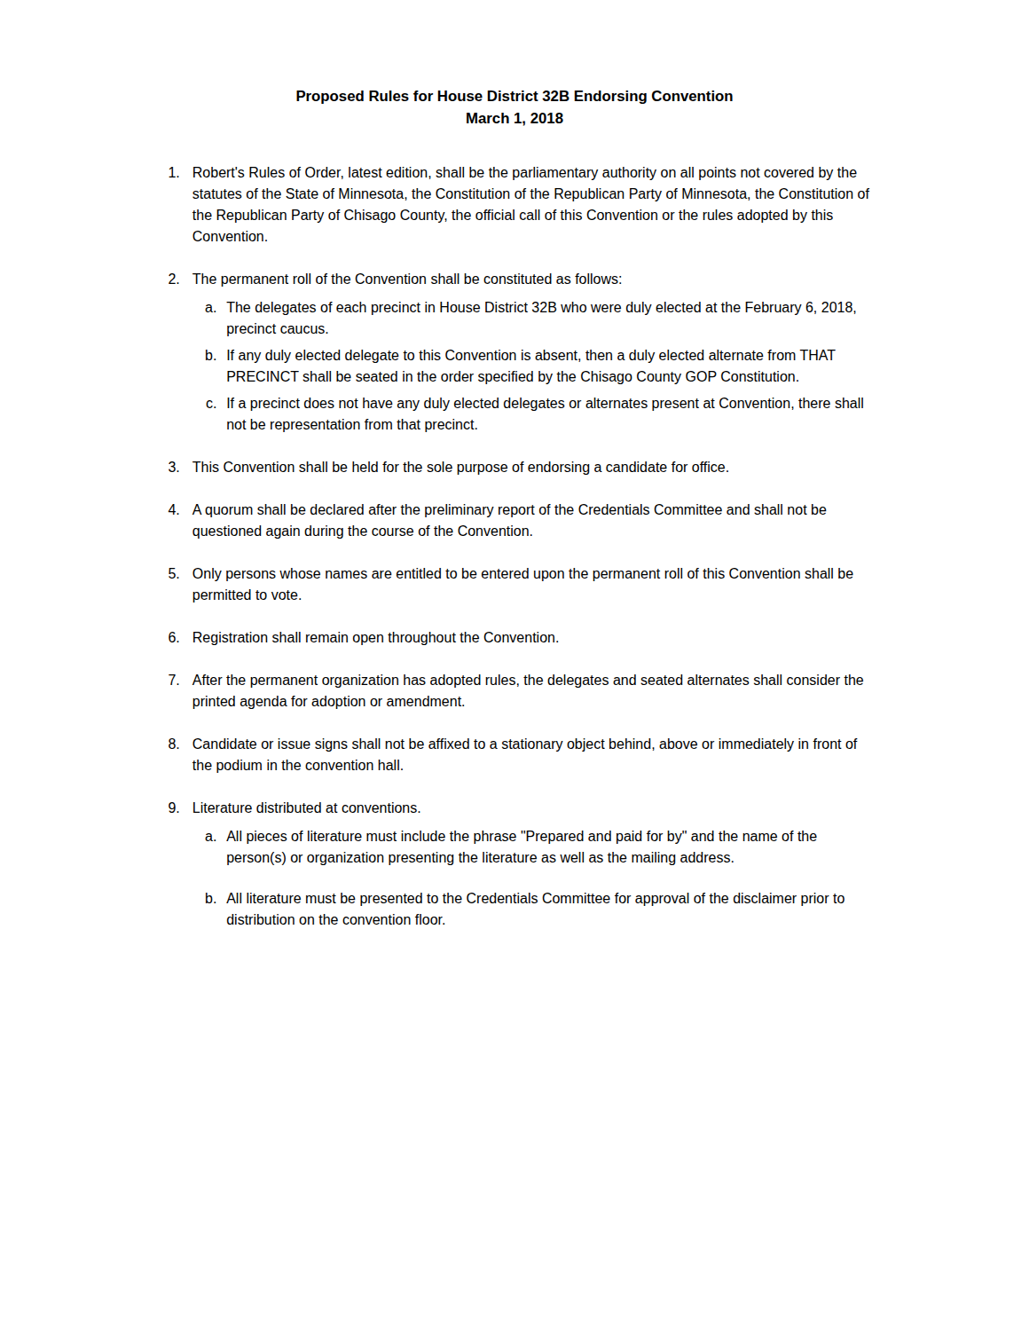Proposed Rules for House District 32B Endorsing Convention March 1, 2018
Robert's Rules of Order, latest edition, shall be the parliamentary authority on all points not covered by the statutes of the State of Minnesota, the Constitution of the Republican Party of Minnesota, the Constitution of the Republican Party of Chisago County, the official call of this Convention or the rules adopted by this Convention.
The permanent roll of the Convention shall be constituted as follows:
The delegates of each precinct in House District 32B who were duly elected at the February 6, 2018, precinct caucus.
If any duly elected delegate to this Convention is absent, then a duly elected alternate from THAT PRECINCT shall be seated in the order specified by the Chisago County GOP Constitution.
If a precinct does not have any duly elected delegates or alternates present at Convention, there shall not be representation from that precinct.
This Convention shall be held for the sole purpose of endorsing a candidate for office.
A quorum shall be declared after the preliminary report of the Credentials Committee and shall not be questioned again during the course of the Convention.
Only persons whose names are entitled to be entered upon the permanent roll of this Convention shall be permitted to vote.
Registration shall remain open throughout the Convention.
After the permanent organization has adopted rules, the delegates and seated alternates shall consider the printed agenda for adoption or amendment.
Candidate or issue signs shall not be affixed to a stationary object behind, above or immediately in front of the podium in the convention hall.
Literature distributed at conventions.
All pieces of literature must include the phrase "Prepared and paid for by" and the name of the person(s) or organization presenting the literature as well as the mailing address.
All literature must be presented to the Credentials Committee for approval of the disclaimer prior to distribution on the convention floor.